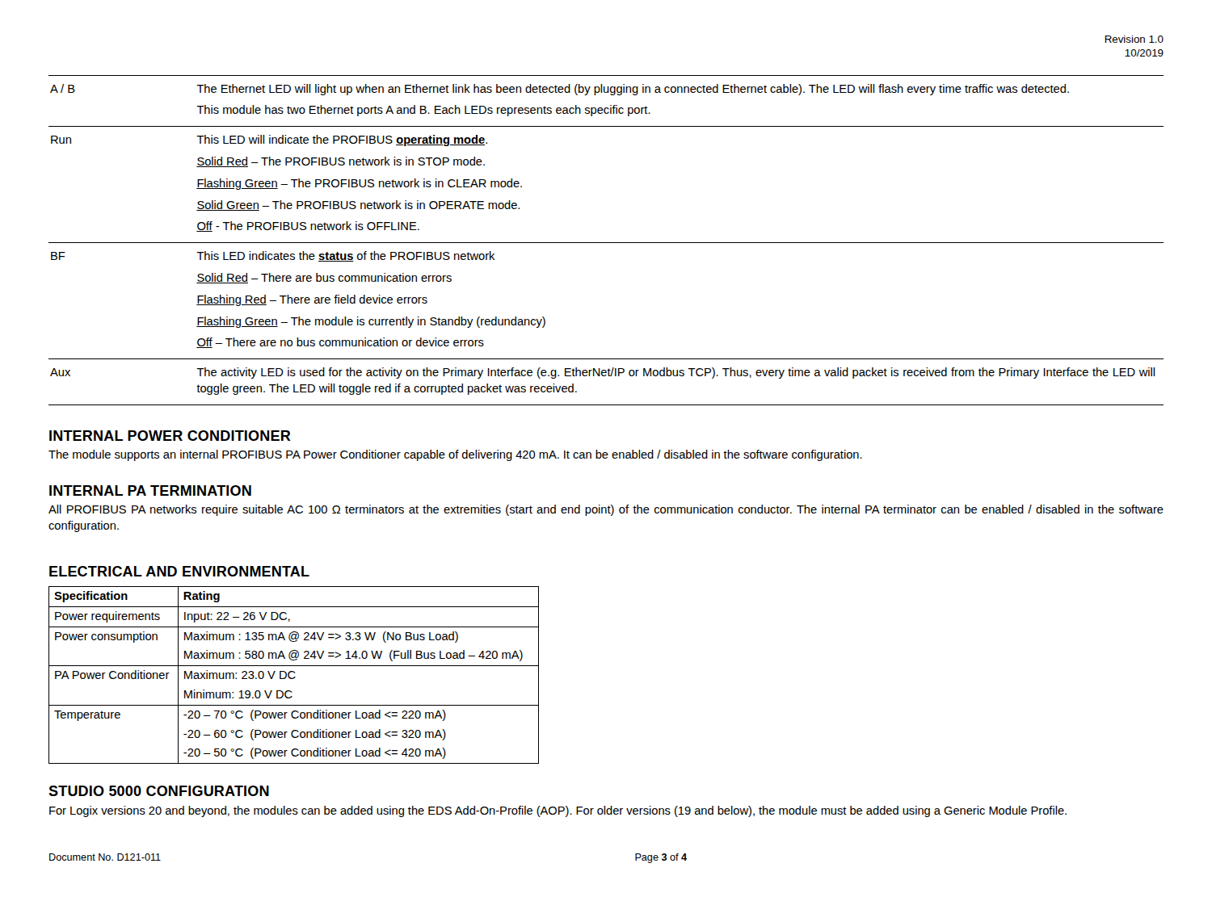Revision 1.0
10/2019
| A / B | The Ethernet LED will light up when an Ethernet link has been detected (by plugging in a connected Ethernet cable). The LED will flash every time traffic was detected. This module has two Ethernet ports A and B. Each LEDs represents each specific port. |
| Run | This LED will indicate the PROFIBUS operating mode . Solid Red – The PROFIBUS network is in STOP mode. Flashing Green – The PROFIBUS network is in CLEAR mode. Solid Green – The PROFIBUS network is in OPERATE mode. Off - The PROFIBUS network is OFFLINE. |
| BF | This LED indicates the status of the PROFIBUS network Solid Red – There are bus communication errors Flashing Red – There are field device errors Flashing Green – The module is currently in Standby (redundancy) Off – There are no bus communication or device errors |
| Aux | The activity LED is used for the activity on the Primary Interface (e.g. EtherNet/IP or Modbus TCP). Thus, every time a valid packet is received from the Primary Interface the LED will toggle green. The LED will toggle red if a corrupted packet was received. |
INTERNAL POWER CONDITIONER
The module supports an internal PROFIBUS PA Power Conditioner capable of delivering 420 mA. It can be enabled / disabled in the software configuration.
INTERNAL PA TERMINATION
All PROFIBUS PA networks require suitable AC 100 Ω terminators at the extremities (start and end point) of the communication conductor. The internal PA terminator can be enabled / disabled in the software configuration.
ELECTRICAL AND ENVIRONMENTAL
| Specification | Rating |
| --- | --- |
| Power requirements | Input: 22 – 26 V DC, |
| Power consumption | Maximum : 135 mA @ 24V => 3.3 W (No Bus Load) |
| Maximum : 580 mA @ 24V => 14.0 W (Full Bus Load – 420 mA) |
| PA Power Conditioner | Maximum: 23.0 V DC |
| Minimum: 19.0 V DC |
| Temperature | -20 – 70 °C (Power Conditioner Load <= 220 mA) |
| -20 – 60 °C (Power Conditioner Load <= 320 mA) |
| -20 – 50 °C (Power Conditioner Load <= 420 mA) |
STUDIO 5000 CONFIGURATION
For Logix versions 20 and beyond, the modules can be added using the EDS Add-On-Profile (AOP). For older versions (19 and below), the module must be added using a Generic Module Profile.
Document No. D121-011
Page 3 of 4